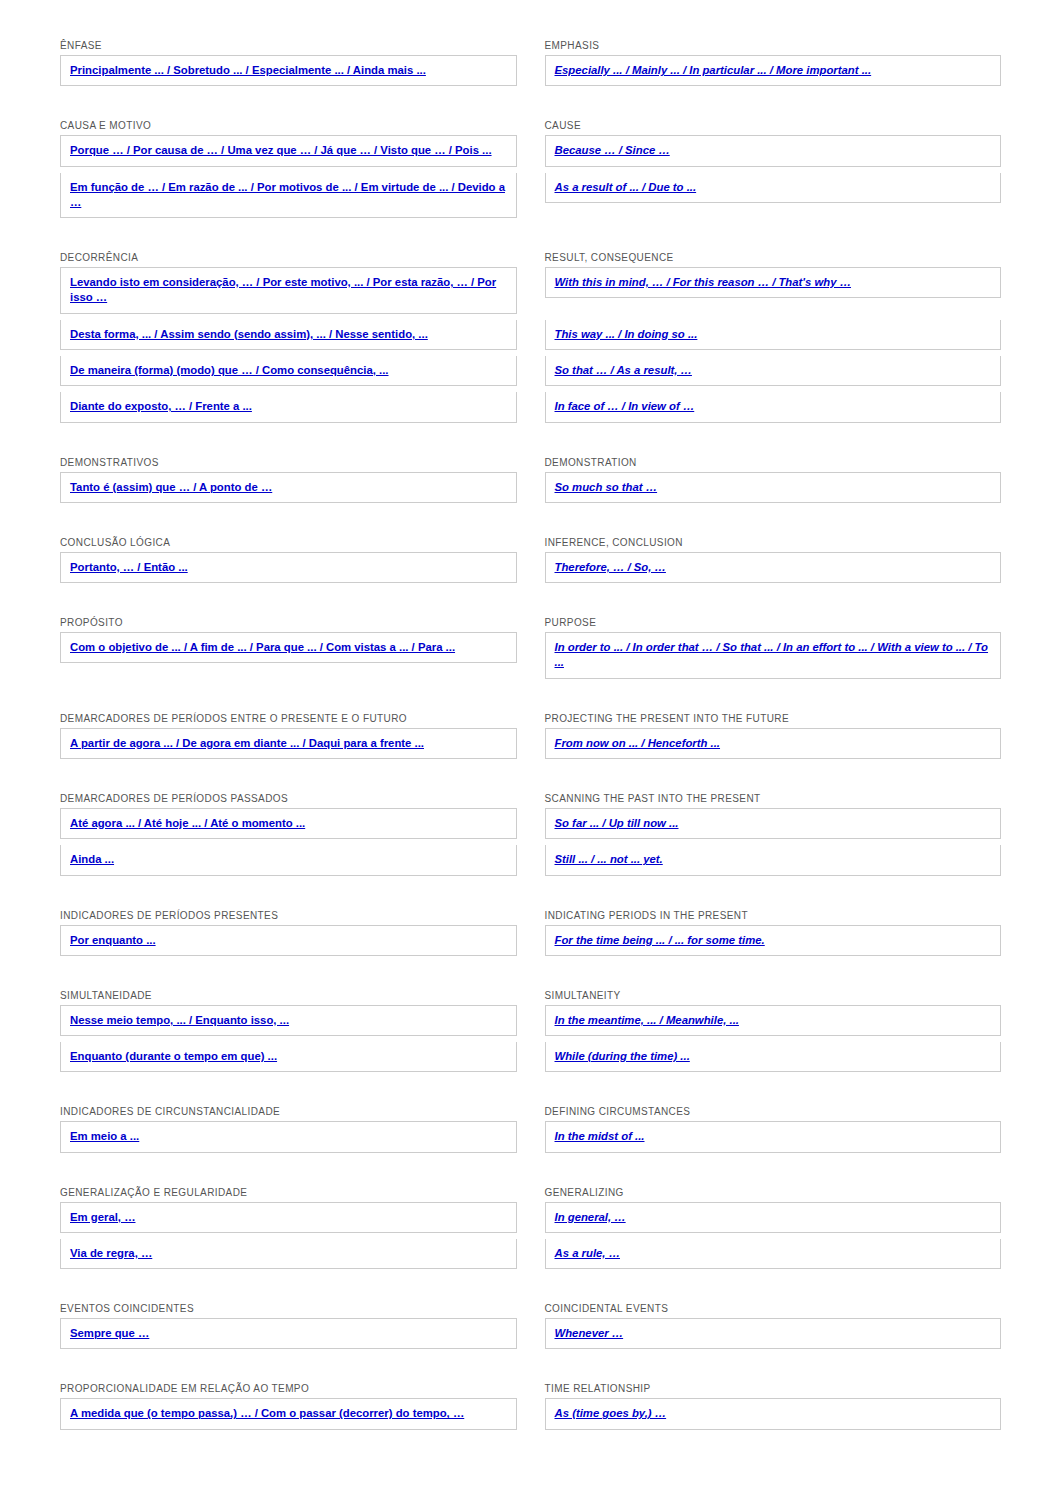| ÊNFASE | EMPHASIS |
| Principalmente ... / Sobretudo ... / Especialmente ... / Ainda mais ... | Especially ... / Mainly ... / In particular ... / More important ... |
| CAUSA E MOTIVO | CAUSE |
| Porque … / Por causa de … / Uma vez que … / Já que … / Visto que … / Pois ... | Because … / Since … |
| Em função de … / Em razão de ... / Por motivos de ... / Em virtude de ... / Devido a … | As a result of ... / Due to ... |
| DECORRÊNCIA | RESULT, CONSEQUENCE |
| Levando isto em consideração, … / Por este motivo, ... / Por esta razão, … / Por isso … | With this in mind, … / For this reason … / That's why … |
| Desta forma, ... / Assim sendo (sendo assim), ... / Nesse sentido, ... | This way ... / In doing so ... |
| De maneira (forma) (modo) que … / Como consequência, ... | So that … / As a result, … |
| Diante do exposto, … / Frente a ... | In face of … / In view of … |
| DEMONSTRATIVOS | DEMONSTRATION |
| Tanto é (assim) que … / A ponto de … | So much so that … |
| CONCLUSÃO LÓGICA | INFERENCE, CONCLUSION |
| Portanto, … / Então ... | Therefore, … / So, … |
| PROPÓSITO | PURPOSE |
| Com o objetivo de ... / A fim de ... / Para que ... / Com vistas a ... / Para ... | In order to ... / In order that … / So that ... / In an effort to ... / With a view to ... / To ... |
| DEMARCADORES DE PERÍODOS ENTRE O PRESENTE E O FUTURO | PROJECTING THE PRESENT INTO THE FUTURE |
| A partir de agora ... / De agora em diante ... / Daqui para a frente ... | From now on ... / Henceforth ... |
| DEMARCADORES DE PERÍODOS PASSADOS | SCANNING THE PAST INTO THE PRESENT |
| Até agora ... / Até hoje ... / Até o momento ... | So far ... / Up till now ... |
| Ainda ... | Still ... / ... not ... yet. |
| INDICADORES DE PERÍODOS PRESENTES | INDICATING PERIODS IN THE PRESENT |
| Por enquanto ... | For the time being ... / ... for some time. |
| SIMULTANEIDADE | SIMULTANEITY |
| Nesse meio tempo, ... / Enquanto isso, ... | In the meantime, ... / Meanwhile, ... |
| Enquanto (durante o tempo em que) ... | While (during the time) ... |
| INDICADORES DE CIRCUNSTANCIALIDADE | DEFINING CIRCUMSTANCES |
| Em meio a ... | In the midst of ... |
| GENERALIZAÇÃO E REGULARIDADE | GENERALIZING |
| Em geral, … | In general, … |
| Via de regra, … | As a rule, … |
| EVENTOS COINCIDENTES | COINCIDENTAL EVENTS |
| Sempre que … | Whenever … |
| PROPORCIONALIDADE EM RELAÇÃO AO TEMPO | TIME RELATIONSHIP |
| A medida que (o tempo passa,) … / Com o passar (decorrer) do tempo, … | As (time goes by,) … |